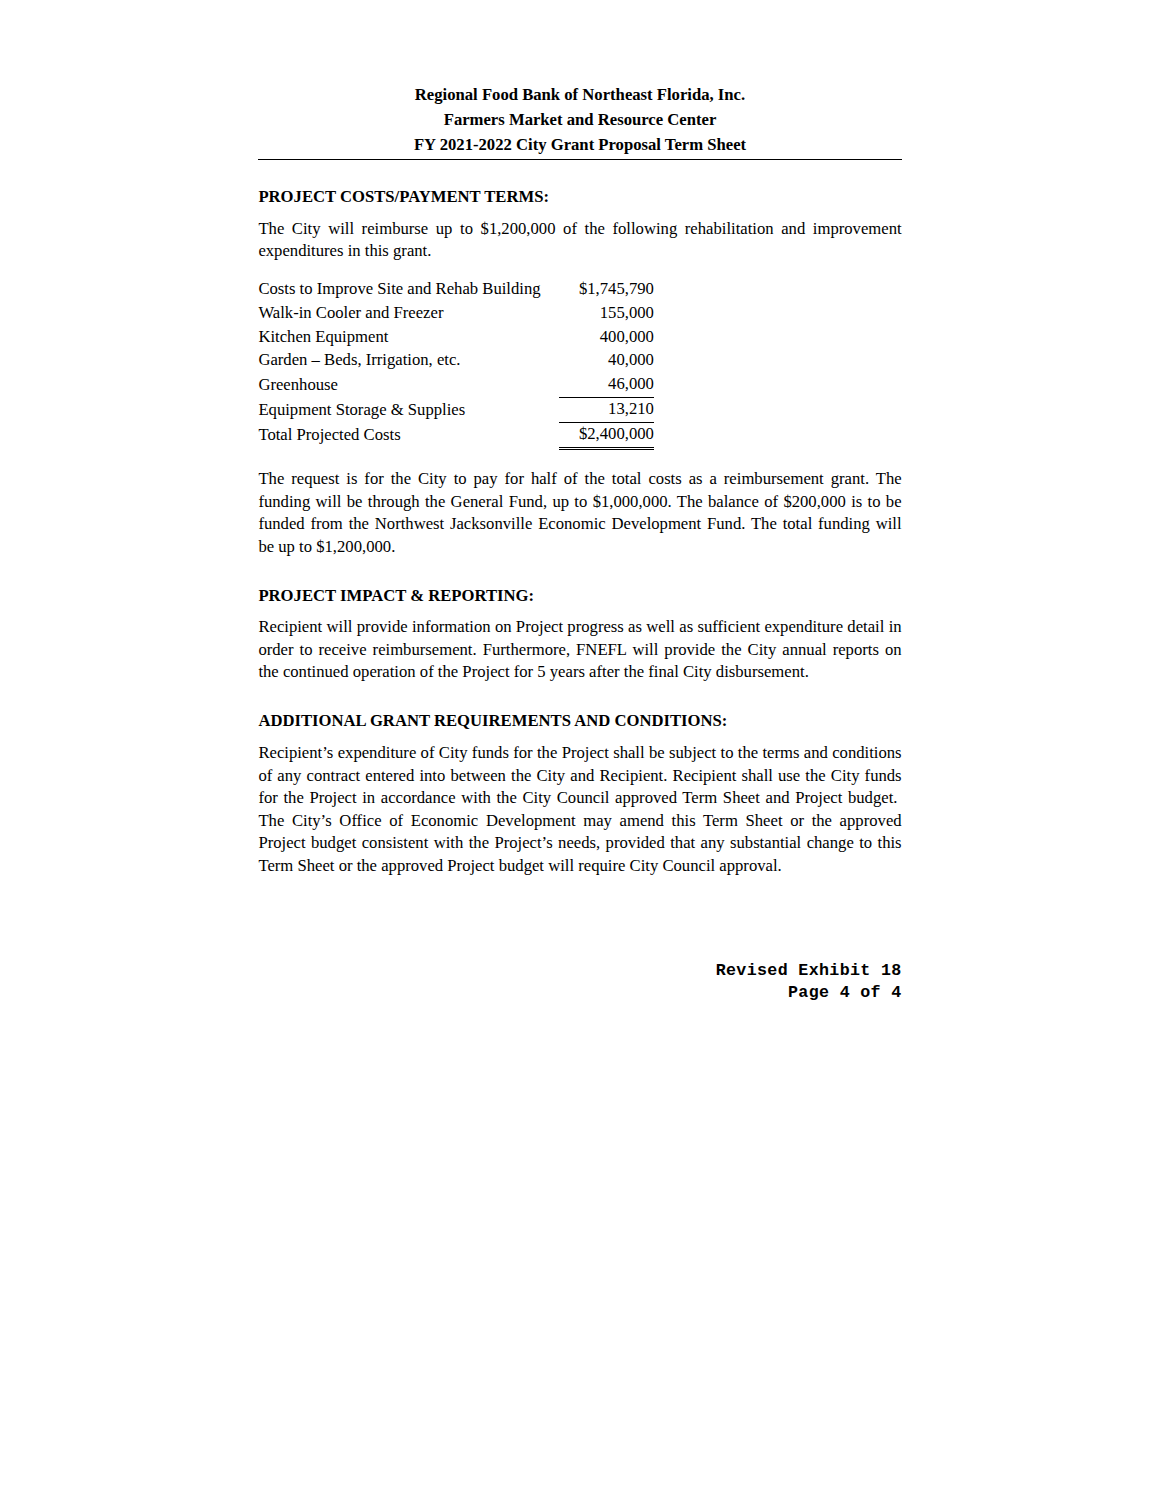Regional Food Bank of Northeast Florida, Inc. Farmers Market and Resource Center FY 2021-2022 City Grant Proposal Term Sheet
Project Costs/Payment Terms:
The City will reimburse up to $1,200,000 of the following rehabilitation and improvement expenditures in this grant.
| Costs to Improve Site and Rehab Building | $1,745,790 |
| Walk-in Cooler and Freezer | 155,000 |
| Kitchen Equipment | 400,000 |
| Garden – Beds, Irrigation, etc. | 40,000 |
| Greenhouse | 46,000 |
| Equipment Storage & Supplies | 13,210 |
| Total Projected Costs | $2,400,000 |
The request is for the City to pay for half of the total costs as a reimbursement grant. The funding will be through the General Fund, up to $1,000,000. The balance of $200,000 is to be funded from the Northwest Jacksonville Economic Development Fund. The total funding will be up to $1,200,000.
Project Impact & Reporting:
Recipient will provide information on Project progress as well as sufficient expenditure detail in order to receive reimbursement. Furthermore, FNEFL will provide the City annual reports on the continued operation of the Project for 5 years after the final City disbursement.
Additional Grant Requirements and Conditions:
Recipient’s expenditure of City funds for the Project shall be subject to the terms and conditions of any contract entered into between the City and Recipient. Recipient shall use the City funds for the Project in accordance with the City Council approved Term Sheet and Project budget. The City’s Office of Economic Development may amend this Term Sheet or the approved Project budget consistent with the Project’s needs, provided that any substantial change to this Term Sheet or the approved Project budget will require City Council approval.
Revised Exhibit 18
Page 4 of 4